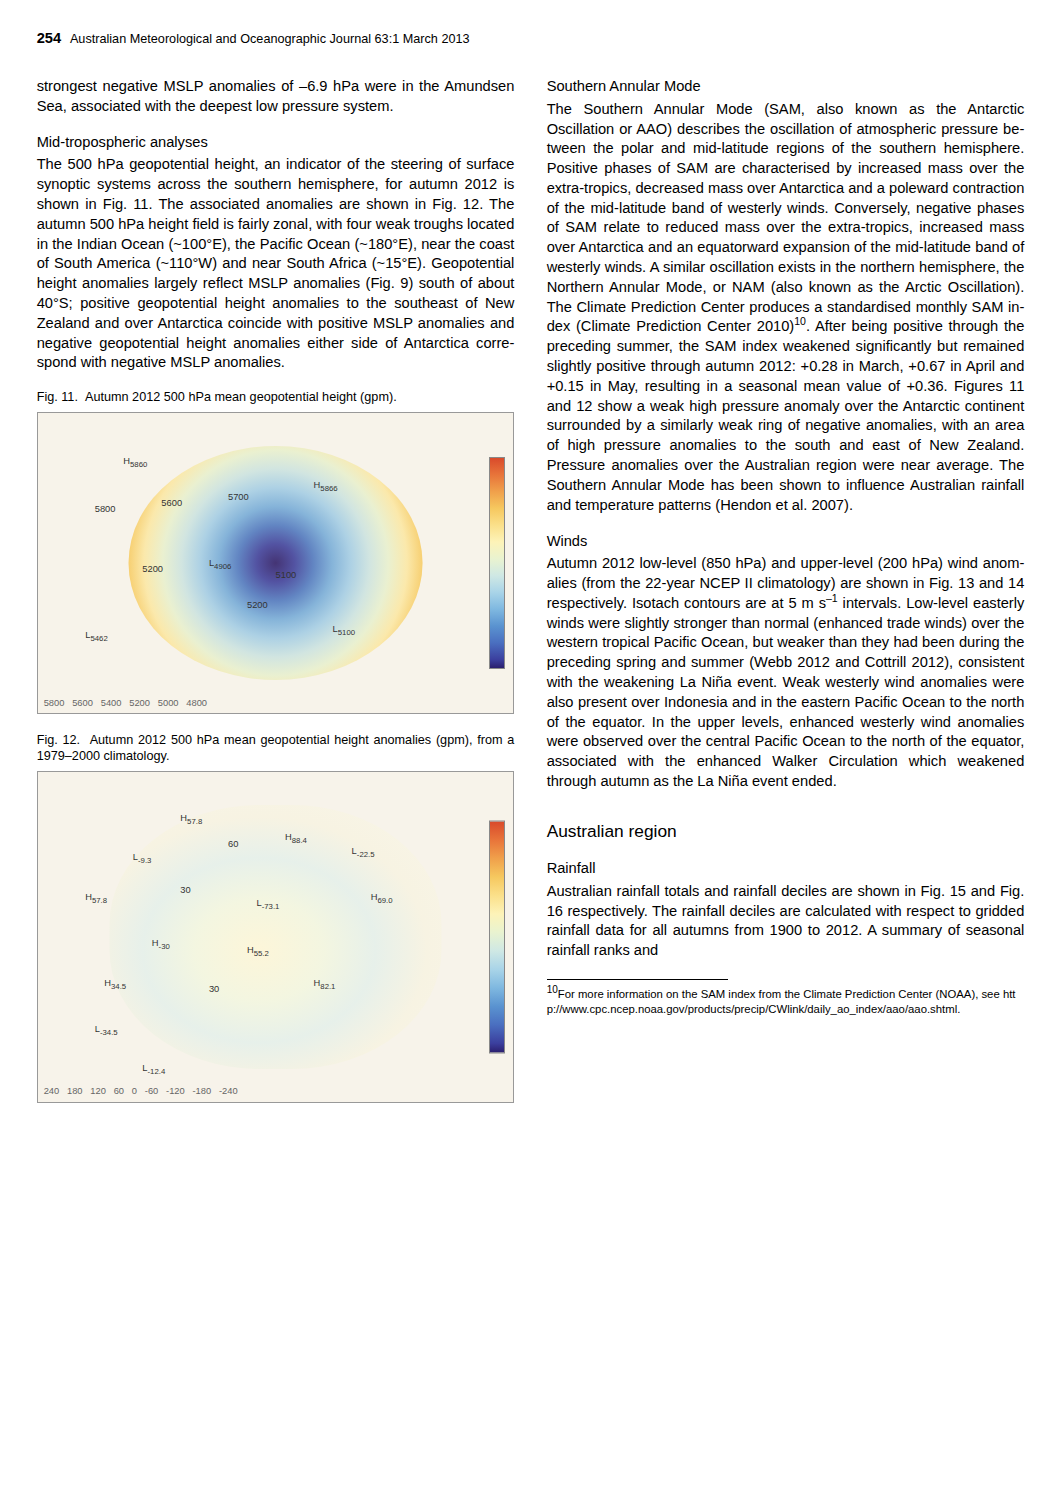254 Australian Meteorological and Oceanographic Journal 63:1 March 2013
strongest negative MSLP anomalies of –6.9 hPa were in the Amundsen Sea, associated with the deepest low pressure system.
Mid-tropospheric analyses
The 500 hPa geopotential height, an indicator of the steering of surface synoptic systems across the southern hemisphere, for autumn 2012 is shown in Fig. 11. The associated anomalies are shown in Fig. 12. The autumn 500 hPa height field is fairly zonal, with four weak troughs located in the Indian Ocean (~100°E), the Pacific Ocean (~180°E), near the coast of South America (~110°W) and near South Africa (~15°E). Geopotential height anomalies largely reflect MSLP anomalies (Fig. 9) south of about 40°S; positive geopotential height anomalies to the southeast of New Zealand and over Antarctica coincide with positive MSLP anomalies and negative geopotential height anomalies either side of Antarctica correspond with negative MSLP anomalies.
Fig. 11. Autumn 2012 500 hPa mean geopotential height (gpm).
H5860 5800 5600 5700 H5866 5200 L4906 5100 5200 L5462 L5100
5800 5600 5400 5200 5000 4800
Fig. 12. Autumn 2012 500 hPa mean geopotential height anomalies (gpm), from a 1979–2000 climatology.
H57.8 L-9.3 60 H88.4 L-22.5 H57.8 30 L-73.1 H69.0 H-30 H55.2 H34.5 30 H82.1 L-34.5 L-12.4
240 180 120 60 0 -60 -120 -180 -240
Southern Annular Mode
The Southern Annular Mode (SAM, also known as the Antarctic Oscillation or AAO) describes the oscillation of atmospheric pressure between the polar and mid-latitude regions of the southern hemisphere. Positive phases of SAM are characterised by increased mass over the extra-tropics, decreased mass over Antarctica and a poleward contraction of the mid-latitude band of westerly winds. Conversely, negative phases of SAM relate to reduced mass over the extra-tropics, increased mass over Antarctica and an equatorward expansion of the mid-latitude band of westerly winds. A similar oscillation exists in the northern hemisphere, the Northern Annular Mode, or NAM (also known as the Arctic Oscillation). The Climate Prediction Center produces a standardised monthly SAM index (Climate Prediction Center 2010)10. After being positive through the preceding summer, the SAM index weakened significantly but remained slightly positive through autumn 2012: +0.28 in March, +0.67 in April and +0.15 in May, resulting in a seasonal mean value of +0.36. Figures 11 and 12 show a weak high pressure anomaly over the Antarctic continent surrounded by a similarly weak ring of negative anomalies, with an area of high pressure anomalies to the south and east of New Zealand. Pressure anomalies over the Australian region were near average. The Southern Annular Mode has been shown to influence Australian rainfall and temperature patterns (Hendon et al. 2007).
Winds
Autumn 2012 low-level (850 hPa) and upper-level (200 hPa) wind anomalies (from the 22-year NCEP II climatology) are shown in Fig. 13 and 14 respectively. Isotach contours are at 5 m s–1 intervals. Low-level easterly winds were slightly stronger than normal (enhanced trade winds) over the western tropical Pacific Ocean, but weaker than they had been during the preceding spring and summer (Webb 2012 and Cottrill 2012), consistent with the weakening La Niña event. Weak westerly wind anomalies were also present over Indonesia and in the eastern Pacific Ocean to the north of the equator. In the upper levels, enhanced westerly wind anomalies were observed over the central Pacific Ocean to the north of the equator, associated with the enhanced Walker Circulation which weakened through autumn as the La Niña event ended.
Australian region
Rainfall
Australian rainfall totals and rainfall deciles are shown in Fig. 15 and Fig. 16 respectively. The rainfall deciles are calculated with respect to gridded rainfall data for all autumns from 1900 to 2012. A summary of seasonal rainfall ranks and
10For more information on the SAM index from the Climate Prediction Center (NOAA), see http://www.cpc.ncep.noaa.gov/products/precip/CWlink/daily_ao_index/aao/aao.shtml.